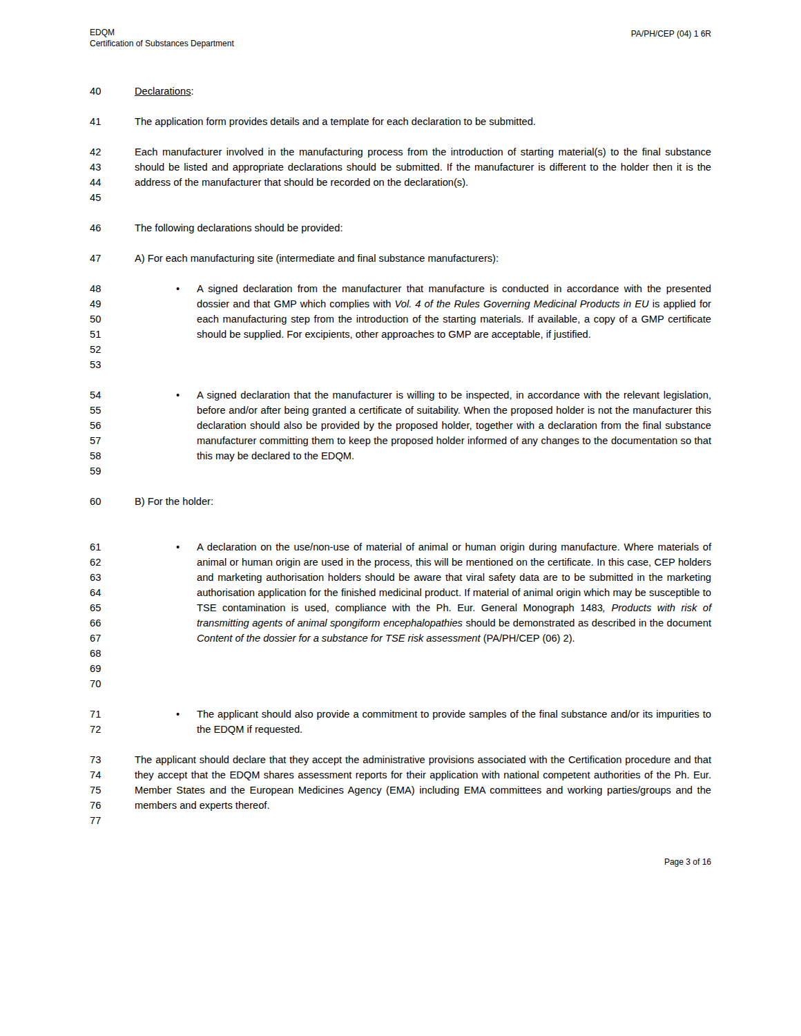EDQM
Certification of Substances Department
PA/PH/CEP (04) 1 6R
40
Declarations:
41
The application form provides details and a template for each declaration to be submitted.
42
43
44
45
Each manufacturer involved in the manufacturing process from the introduction of starting material(s) to the final substance should be listed and appropriate declarations should be submitted. If the manufacturer is different to the holder then it is the address of the manufacturer that should be recorded on the declaration(s).
46
The following declarations should be provided:
47
A) For each manufacturing site (intermediate and final substance manufacturers):
48
49
50
51
52
53
•
A signed declaration from the manufacturer that manufacture is conducted in accordance with the presented dossier and that GMP which complies with Vol. 4 of the Rules Governing Medicinal Products in EU is applied for each manufacturing step from the introduction of the starting materials. If available, a copy of a GMP certificate should be supplied. For excipients, other approaches to GMP are acceptable, if justified.
54
55
56
57
58
59
•
A signed declaration that the manufacturer is willing to be inspected, in accordance with the relevant legislation, before and/or after being granted a certificate of suitability. When the proposed holder is not the manufacturer this declaration should also be provided by the proposed holder, together with a declaration from the final substance manufacturer committing them to keep the proposed holder informed of any changes to the documentation so that this may be declared to the EDQM.
60
B) For the holder:
61
62
63
64
65
66
67
68
69
70
•
A declaration on the use/non-use of material of animal or human origin during manufacture. Where materials of animal or human origin are used in the process, this will be mentioned on the certificate. In this case, CEP holders and marketing authorisation holders should be aware that viral safety data are to be submitted in the marketing authorisation application for the finished medicinal product. If material of animal origin which may be susceptible to TSE contamination is used, compliance with the Ph. Eur. General Monograph 1483, Products with risk of transmitting agents of animal spongiform encephalopathies should be demonstrated as described in the document Content of the dossier for a substance for TSE risk assessment (PA/PH/CEP (06) 2).
71
72
•
The applicant should also provide a commitment to provide samples of the final substance and/or its impurities to the EDQM if requested.
73
74
75
76
77
The applicant should declare that they accept the administrative provisions associated with the Certification procedure and that they accept that the EDQM shares assessment reports for their application with national competent authorities of the Ph. Eur. Member States and the European Medicines Agency (EMA) including EMA committees and working parties/groups and the members and experts thereof.
Page 3 of 16